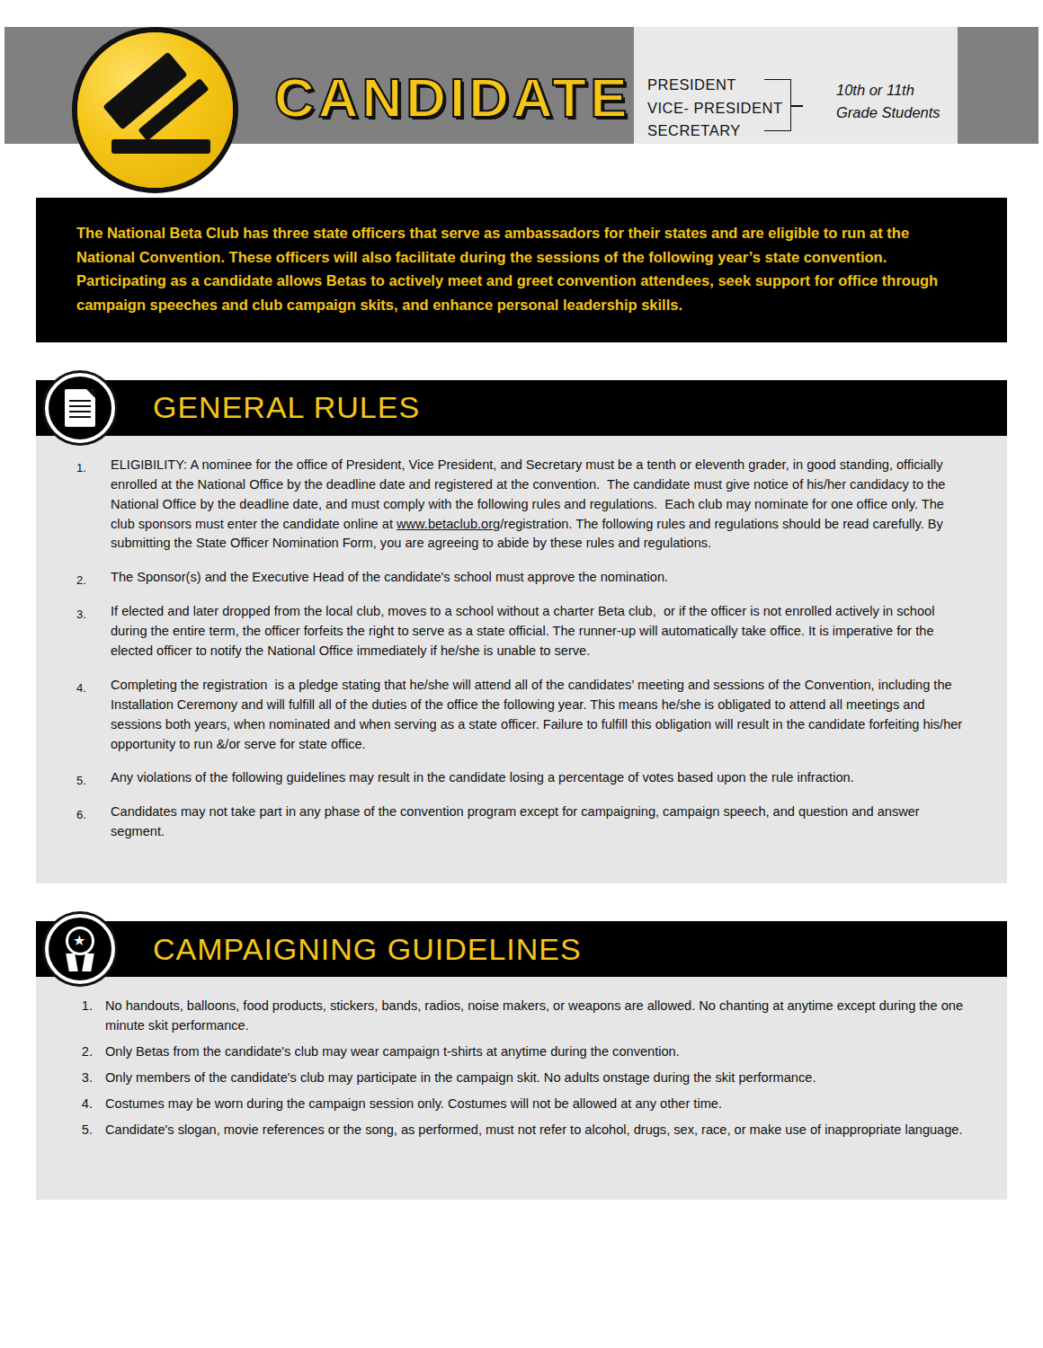CANDIDATE
PRESIDENT
VICE- PRESIDENT
SECRETARY
10th or 11th
Grade Students
The National Beta Club has three state officers that serve as ambassadors for their states and are eligible to run at the National Convention. These officers will also facilitate during the sessions of the following year’s state convention. Participating as a candidate allows Betas to actively meet and greet convention attendees, seek support for office through campaign speeches and club campaign skits, and enhance personal leadership skills.
GENERAL RULES
ELIGIBILITY: A nominee for the office of President, Vice President, and Secretary must be a tenth or eleventh grader, in good standing, officially enrolled at the National Office by the deadline date and registered at the convention. The candidate must give notice of his/her candidacy to the National Office by the deadline date, and must comply with the following rules and regulations. Each club may nominate for one office only. The club sponsors must enter the candidate online at www.betaclub.org/registration. The following rules and regulations should be read carefully. By submitting the State Officer Nomination Form, you are agreeing to abide by these rules and regulations.
The Sponsor(s) and the Executive Head of the candidate's school must approve the nomination.
If elected and later dropped from the local club, moves to a school without a charter Beta club, or if the officer is not enrolled actively in school during the entire term, the officer forfeits the right to serve as a state official. The runner-up will automatically take office. It is imperative for the elected officer to notify the National Office immediately if he/she is unable to serve.
Completing the registration is a pledge stating that he/she will attend all of the candidates’ meeting and sessions of the Convention, including the Installation Ceremony and will fulfill all of the duties of the office the following year. This means he/she is obligated to attend all meetings and sessions both years, when nominated and when serving as a state officer. Failure to fulfill this obligation will result in the candidate forfeiting his/her opportunity to run &/or serve for state office.
Any violations of the following guidelines may result in the candidate losing a percentage of votes based upon the rule infraction.
Candidates may not take part in any phase of the convention program except for campaigning, campaign speech, and question and answer segment.
★
CAMPAIGNING GUIDELINES
No handouts, balloons, food products, stickers, bands, radios, noise makers, or weapons are allowed. No chanting at anytime except during the one minute skit performance.
Only Betas from the candidate's club may wear campaign t-shirts at anytime during the convention.
Only members of the candidate's club may participate in the campaign skit. No adults onstage during the skit performance.
Costumes may be worn during the campaign session only. Costumes will not be allowed at any other time.
Candidate's slogan, movie references or the song, as performed, must not refer to alcohol, drugs, sex, race, or make use of inappropriate language.